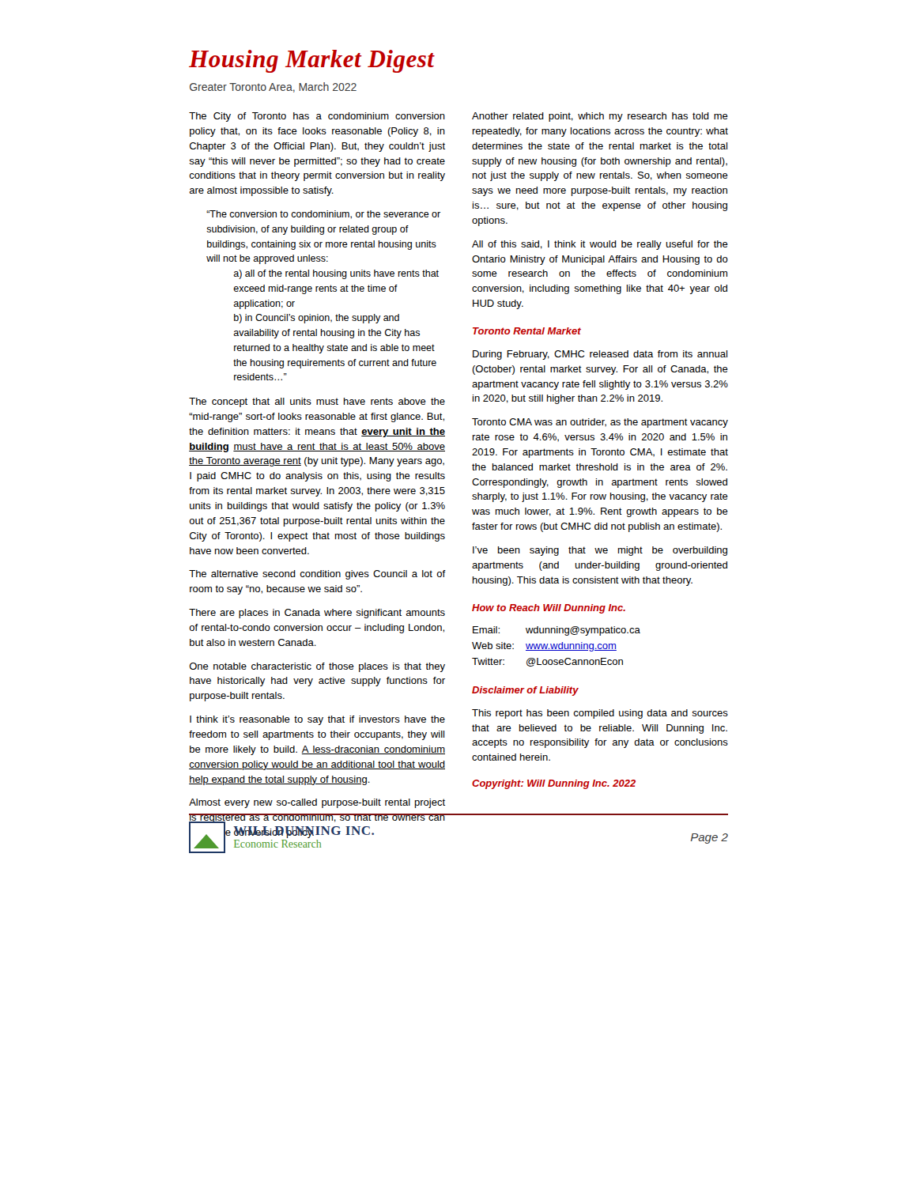Housing Market Digest
Greater Toronto Area, March 2022
The City of Toronto has a condominium conversion policy that, on its face looks reasonable (Policy 8, in Chapter 3 of the Official Plan). But, they couldn’t just say “this will never be permitted”; so they had to create conditions that in theory permit conversion but in reality are almost impossible to satisfy.
“The conversion to condominium, or the severance or subdivision, of any building or related group of buildings, containing six or more rental housing units will not be approved unless:
a) all of the rental housing units have rents that exceed mid-range rents at the time of application; or
b) in Council’s opinion, the supply and availability of rental housing in the City has returned to a healthy state and is able to meet the housing requirements of current and future residents…”
The concept that all units must have rents above the “mid-range” sort-of looks reasonable at first glance. But, the definition matters: it means that every unit in the building must have a rent that is at least 50% above the Toronto average rent (by unit type). Many years ago, I paid CMHC to do analysis on this, using the results from its rental market survey. In 2003, there were 3,315 units in buildings that would satisfy the policy (or 1.3% out of 251,367 total purpose-built rental units within the City of Toronto). I expect that most of those buildings have now been converted.
The alternative second condition gives Council a lot of room to say “no, because we said so”.
There are places in Canada where significant amounts of rental-to-condo conversion occur – including London, but also in western Canada.
One notable characteristic of those places is that they have historically had very active supply functions for purpose-built rentals.
I think it’s reasonable to say that if investors have the freedom to sell apartments to their occupants, they will be more likely to build. A less-draconian condominium conversion policy would be an additional tool that would help expand the total supply of housing.
Almost every new so-called purpose-built rental project is registered as a condominium, so that the owners can avoid the conversion policy.
Another related point, which my research has told me repeatedly, for many locations across the country: what determines the state of the rental market is the total supply of new housing (for both ownership and rental), not just the supply of new rentals. So, when someone says we need more purpose-built rentals, my reaction is… sure, but not at the expense of other housing options.
All of this said, I think it would be really useful for the Ontario Ministry of Municipal Affairs and Housing to do some research on the effects of condominium conversion, including something like that 40+ year old HUD study.
Toronto Rental Market
During February, CMHC released data from its annual (October) rental market survey. For all of Canada, the apartment vacancy rate fell slightly to 3.1% versus 3.2% in 2020, but still higher than 2.2% in 2019.
Toronto CMA was an outrider, as the apartment vacancy rate rose to 4.6%, versus 3.4% in 2020 and 1.5% in 2019. For apartments in Toronto CMA, I estimate that the balanced market threshold is in the area of 2%. Correspondingly, growth in apartment rents slowed sharply, to just 1.1%. For row housing, the vacancy rate was much lower, at 1.9%. Rent growth appears to be faster for rows (but CMHC did not publish an estimate).
I’ve been saying that we might be overbuilding apartments (and under-building ground-oriented housing). This data is consistent with that theory.
How to Reach Will Dunning Inc.
| Email: | wdunning@sympatico.ca |
| Web site: | www.wdunning.com |
| Twitter: | @LooseCannonEcon |
Disclaimer of Liability
This report has been compiled using data and sources that are believed to be reliable. Will Dunning Inc. accepts no responsibility for any data or conclusions contained herein.
Copyright: Will Dunning Inc. 2022
WILL DUNNING INC.
Economic Research
Page 2